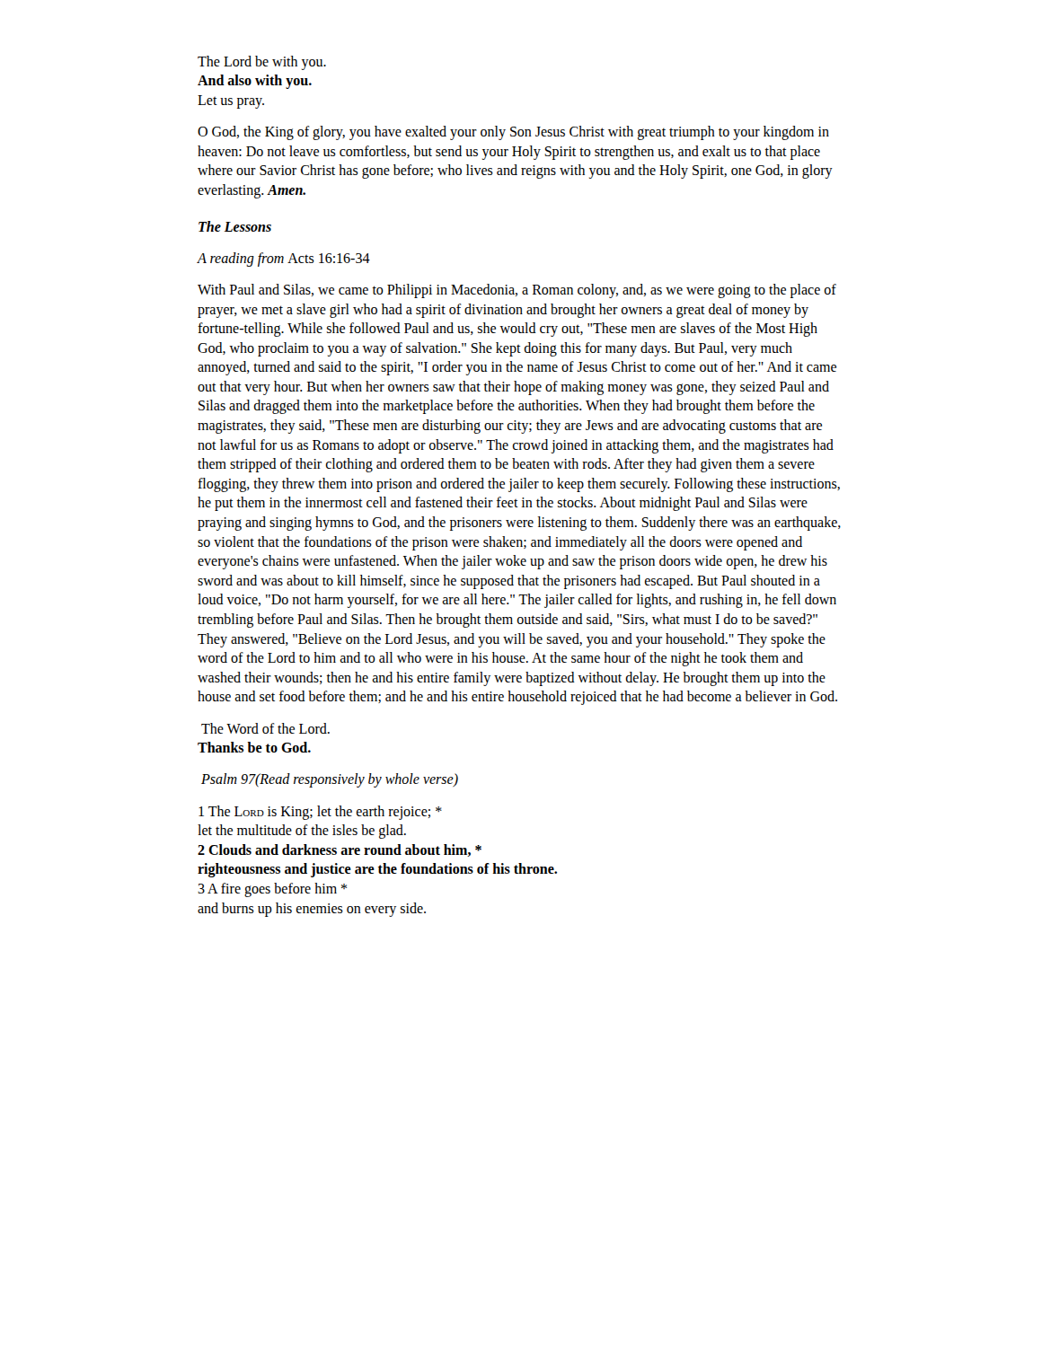The Lord be with you.
And also with you.
Let us pray.
O God, the King of glory, you have exalted your only Son Jesus Christ with great triumph to your kingdom in heaven: Do not leave us comfortless, but send us your Holy Spirit to strengthen us, and exalt us to that place where our Savior Christ has gone before; who lives and reigns with you and the Holy Spirit, one God, in glory everlasting. Amen.
The Lessons
A reading from Acts 16:16-34
With Paul and Silas, we came to Philippi in Macedonia, a Roman colony, and, as we were going to the place of prayer, we met a slave girl who had a spirit of divination and brought her owners a great deal of money by fortune-telling. While she followed Paul and us, she would cry out, "These men are slaves of the Most High God, who proclaim to you a way of salvation." She kept doing this for many days. But Paul, very much annoyed, turned and said to the spirit, "I order you in the name of Jesus Christ to come out of her." And it came out that very hour. But when her owners saw that their hope of making money was gone, they seized Paul and Silas and dragged them into the marketplace before the authorities. When they had brought them before the magistrates, they said, "These men are disturbing our city; they are Jews and are advocating customs that are not lawful for us as Romans to adopt or observe." The crowd joined in attacking them, and the magistrates had them stripped of their clothing and ordered them to be beaten with rods. After they had given them a severe flogging, they threw them into prison and ordered the jailer to keep them securely. Following these instructions, he put them in the innermost cell and fastened their feet in the stocks. About midnight Paul and Silas were praying and singing hymns to God, and the prisoners were listening to them. Suddenly there was an earthquake, so violent that the foundations of the prison were shaken; and immediately all the doors were opened and everyone's chains were unfastened. When the jailer woke up and saw the prison doors wide open, he drew his sword and was about to kill himself, since he supposed that the prisoners had escaped. But Paul shouted in a loud voice, "Do not harm yourself, for we are all here." The jailer called for lights, and rushing in, he fell down trembling before Paul and Silas. Then he brought them outside and said, "Sirs, what must I do to be saved?" They answered, "Believe on the Lord Jesus, and you will be saved, you and your household." They spoke the word of the Lord to him and to all who were in his house. At the same hour of the night he took them and washed their wounds; then he and his entire family were baptized without delay. He brought them up into the house and set food before them; and he and his entire household rejoiced that he had become a believer in God.
The Word of the Lord.
Thanks be to God.
Psalm 97(Read responsively by whole verse)
1 The Lord is King; let the earth rejoice; *
let the multitude of the isles be glad.
2 Clouds and darkness are round about him, *
righteousness and justice are the foundations of his throne.
3 A fire goes before him *
and burns up his enemies on every side.